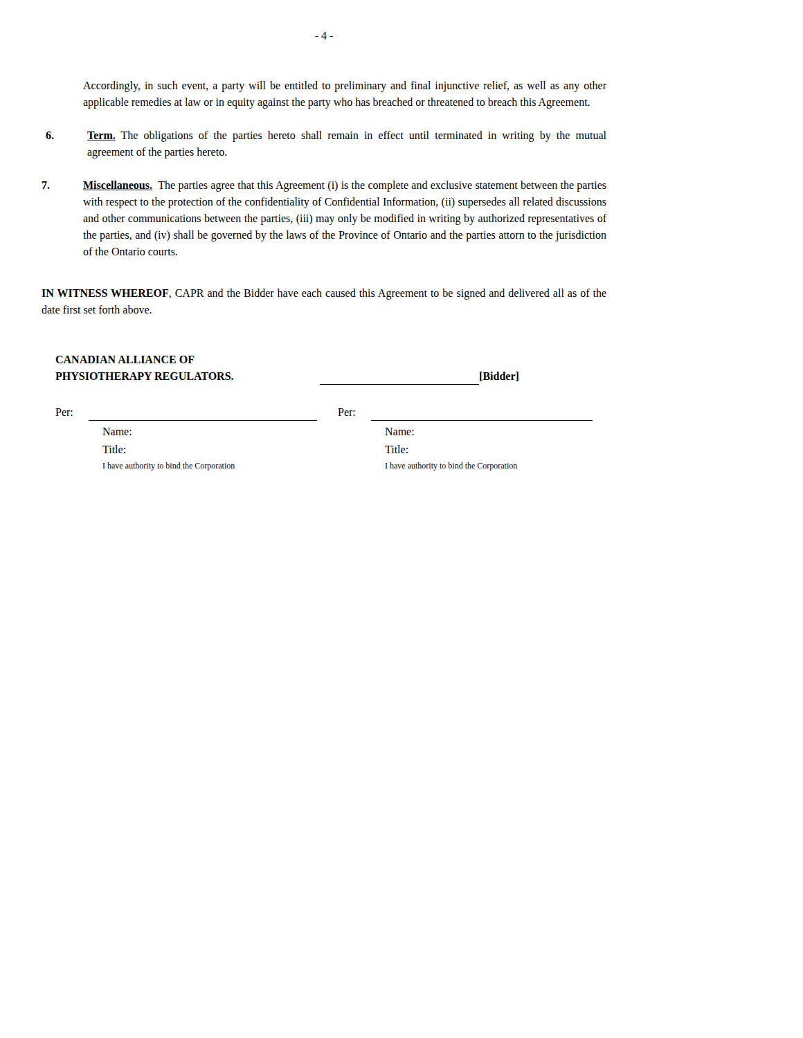- 4 -
Accordingly, in such event, a party will be entitled to preliminary and final injunctive relief, as well as any other applicable remedies at law or in equity against the party who has breached or threatened to breach this Agreement.
6.
Term. The obligations of the parties hereto shall remain in effect until terminated in writing by the mutual agreement of the parties hereto.
7.
Miscellaneous. The parties agree that this Agreement (i) is the complete and exclusive statement between the parties with respect to the protection of the confidentiality of Confidential Information, (ii) supersedes all related discussions and other communications between the parties, (iii) may only be modified in writing by authorized representatives of the parties, and (iv) shall be governed by the laws of the Province of Ontario and the parties attorn to the jurisdiction of the Ontario courts.
IN WITNESS WHEREOF, CAPR and the Bidder have each caused this Agreement to be signed and delivered all as of the date first set forth above.
CANADIAN ALLIANCE OF
PHYSIOTHERAPY REGULATORS.
[Bidder]
Per:
Name:
Title:
I have authority to bind the Corporation
Per:
Name:
Title:
I have authority to bind the Corporation